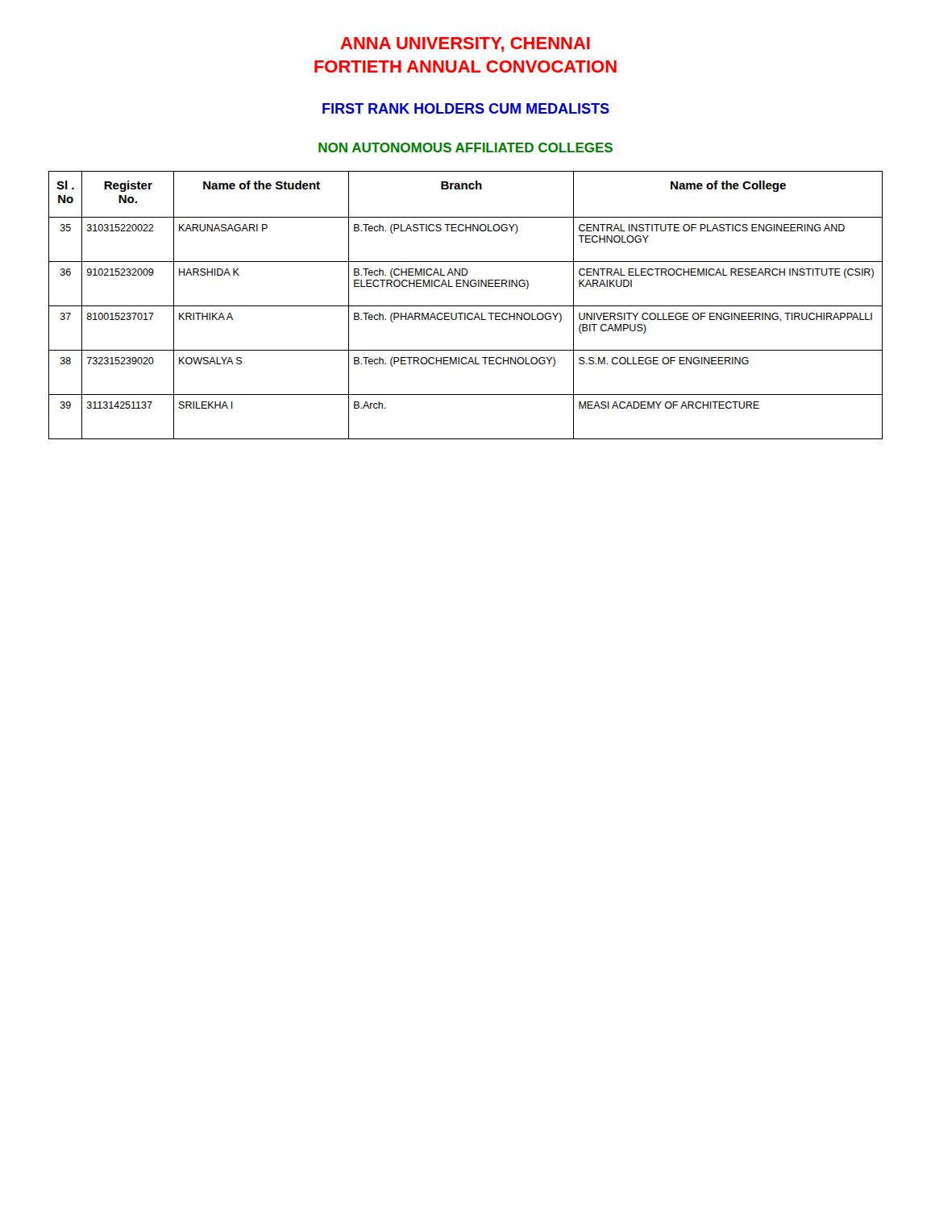ANNA UNIVERSITY, CHENNAI
FORTIETH ANNUAL CONVOCATION
FIRST RANK HOLDERS CUM MEDALISTS
NON AUTONOMOUS AFFILIATED COLLEGES
| Sl . No | Register No. | Name of the Student | Branch | Name of the College |
| --- | --- | --- | --- | --- |
| 35 | 310315220022 | KARUNASAGARI P | B.Tech. (PLASTICS TECHNOLOGY) | CENTRAL INSTITUTE OF PLASTICS ENGINEERING AND TECHNOLOGY |
| 36 | 910215232009 | HARSHIDA K | B.Tech. (CHEMICAL AND ELECTROCHEMICAL ENGINEERING) | CENTRAL ELECTROCHEMICAL RESEARCH INSTITUTE (CSIR) KARAIKUDI |
| 37 | 810015237017 | KRITHIKA A | B.Tech. (PHARMACEUTICAL TECHNOLOGY) | UNIVERSITY COLLEGE OF ENGINEERING, TIRUCHIRAPPALLI (BIT CAMPUS) |
| 38 | 732315239020 | KOWSALYA S | B.Tech. (PETROCHEMICAL TECHNOLOGY) | S.S.M. COLLEGE OF ENGINEERING |
| 39 | 311314251137 | SRILEKHA I | B.Arch. | MEASI ACADEMY OF ARCHITECTURE |